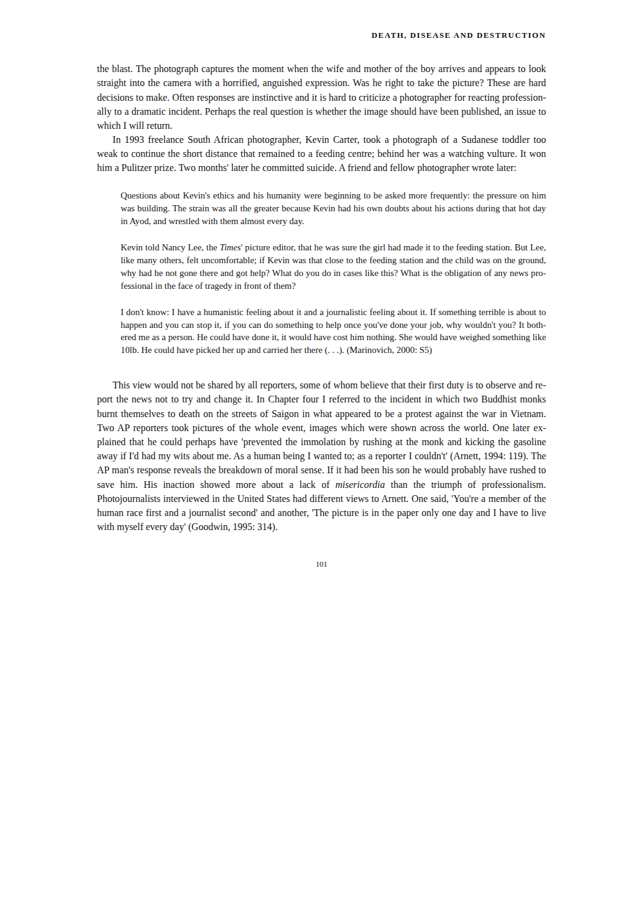Death, Disease and Destruction
the blast. The photograph captures the moment when the wife and mother of the boy arrives and appears to look straight into the camera with a horrified, anguished expression. Was he right to take the picture? These are hard decisions to make. Often responses are instinctive and it is hard to criticize a photographer for reacting professionally to a dramatic incident. Perhaps the real question is whether the image should have been published, an issue to which I will return.
In 1993 freelance South African photographer, Kevin Carter, took a photograph of a Sudanese toddler too weak to continue the short distance that remained to a feeding centre; behind her was a watching vulture. It won him a Pulitzer prize. Two months' later he committed suicide. A friend and fellow photographer wrote later:
Questions about Kevin's ethics and his humanity were beginning to be asked more frequently: the pressure on him was building. The strain was all the greater because Kevin had his own doubts about his actions during that hot day in Ayod, and wrestled with them almost every day.
Kevin told Nancy Lee, the Times' picture editor, that he was sure the girl had made it to the feeding station. But Lee, like many others, felt uncomfortable; if Kevin was that close to the feeding station and the child was on the ground, why had he not gone there and got help? What do you do in cases like this? What is the obligation of any news professional in the face of tragedy in front of them?
I don't know: I have a humanistic feeling about it and a journalistic feeling about it. If something terrible is about to happen and you can stop it, if you can do something to help once you've done your job, why wouldn't you? It bothered me as a person. He could have done it, it would have cost him nothing. She would have weighed something like 10lb. He could have picked her up and carried her there (. . .). (Marinovich, 2000: S5)
This view would not be shared by all reporters, some of whom believe that their first duty is to observe and report the news not to try and change it. In Chapter four I referred to the incident in which two Buddhist monks burnt themselves to death on the streets of Saigon in what appeared to be a protest against the war in Vietnam. Two AP reporters took pictures of the whole event, images which were shown across the world. One later explained that he could perhaps have 'prevented the immolation by rushing at the monk and kicking the gasoline away if I'd had my wits about me. As a human being I wanted to; as a reporter I couldn't' (Arnett, 1994: 119). The AP man's response reveals the breakdown of moral sense. If it had been his son he would probably have rushed to save him. His inaction showed more about a lack of misericordia than the triumph of professionalism. Photojournalists interviewed in the United States had different views to Arnett. One said, 'You're a member of the human race first and a journalist second' and another, 'The picture is in the paper only one day and I have to live with myself every day' (Goodwin, 1995: 314).
101